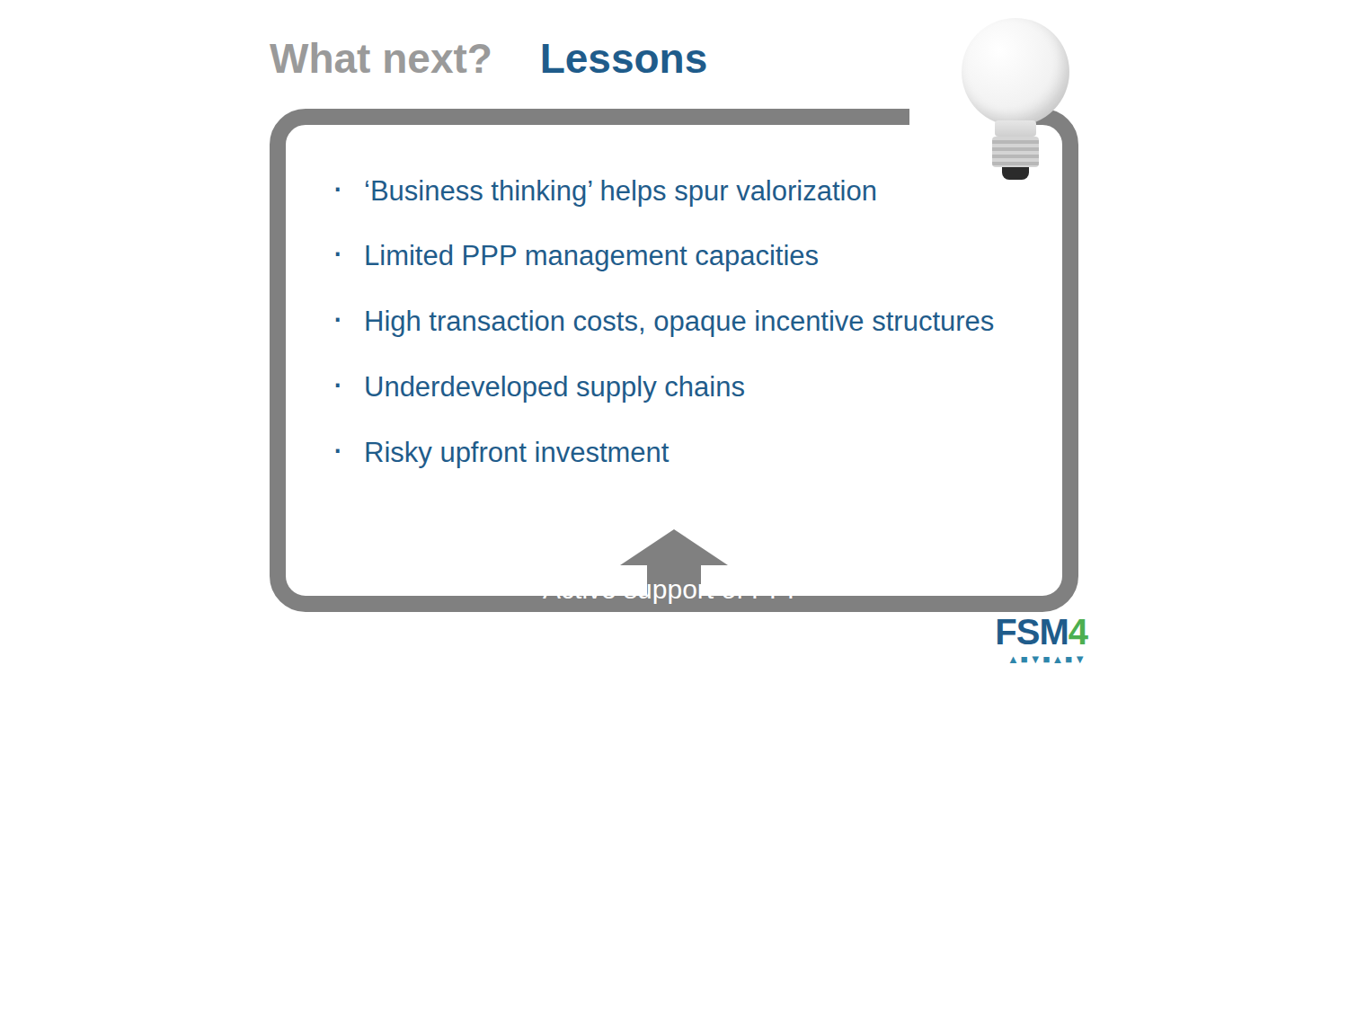What next? Lessons
‘Business thinking’ helps spur valorization
Limited PPP management capacities
High transaction costs, opaque incentive structures
Underdeveloped supply chains
Risky upfront investment
Active support of PPP
FSM 4
▲■▼■▲■▼